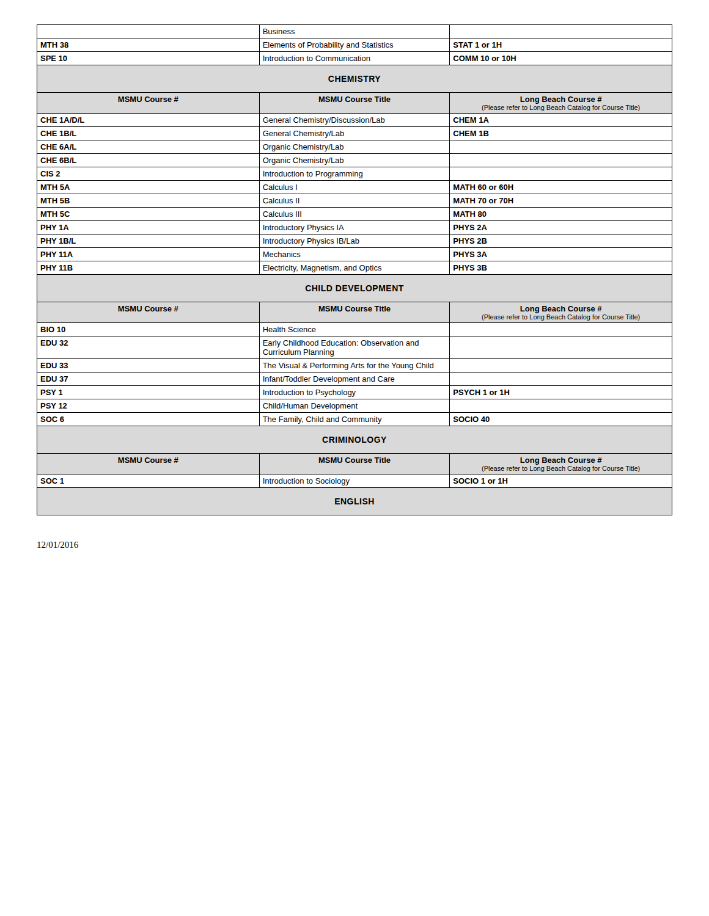| | Business | |
| MTH 38 | Elements of Probability and Statistics | STAT 1 or 1H |
| SPE 10 | Introduction to Communication | COMM 10 or 10H |
| CHEMISTRY |
| MSMU Course # | MSMU Course Title | Long Beach Course # (Please refer to Long Beach Catalog for Course Title) |
| CHE 1A/D/L | General Chemistry/Discussion/Lab | CHEM 1A |
| CHE 1B/L | General Chemistry/Lab | CHEM 1B |
| CHE 6A/L | Organic Chemistry/Lab | |
| CHE 6B/L | Organic Chemistry/Lab | |
| CIS 2 | Introduction to Programming | |
| MTH 5A | Calculus I | MATH 60 or 60H |
| MTH 5B | Calculus II | MATH 70 or 70H |
| MTH 5C | Calculus III | MATH 80 |
| PHY 1A | Introductory Physics IA | PHYS 2A |
| PHY 1B/L | Introductory Physics IB/Lab | PHYS 2B |
| PHY 11A | Mechanics | PHYS 3A |
| PHY 11B | Electricity, Magnetism, and Optics | PHYS 3B |
| CHILD DEVELOPMENT |
| MSMU Course # | MSMU Course Title | Long Beach Course # (Please refer to Long Beach Catalog for Course Title) |
| BIO 10 | Health Science | |
| EDU 32 | Early Childhood Education: Observation and Curriculum Planning | |
| EDU 33 | The Visual & Performing Arts for the Young Child | |
| EDU 37 | Infant/Toddler Development and Care | |
| PSY 1 | Introduction to Psychology | PSYCH 1 or 1H |
| PSY 12 | Child/Human Development | |
| SOC 6 | The Family, Child and Community | SOCIO 40 |
| CRIMINOLOGY |
| MSMU Course # | MSMU Course Title | Long Beach Course # (Please refer to Long Beach Catalog for Course Title) |
| SOC 1 | Introduction to Sociology | SOCIO 1 or 1H |
| ENGLISH |
12/01/2016